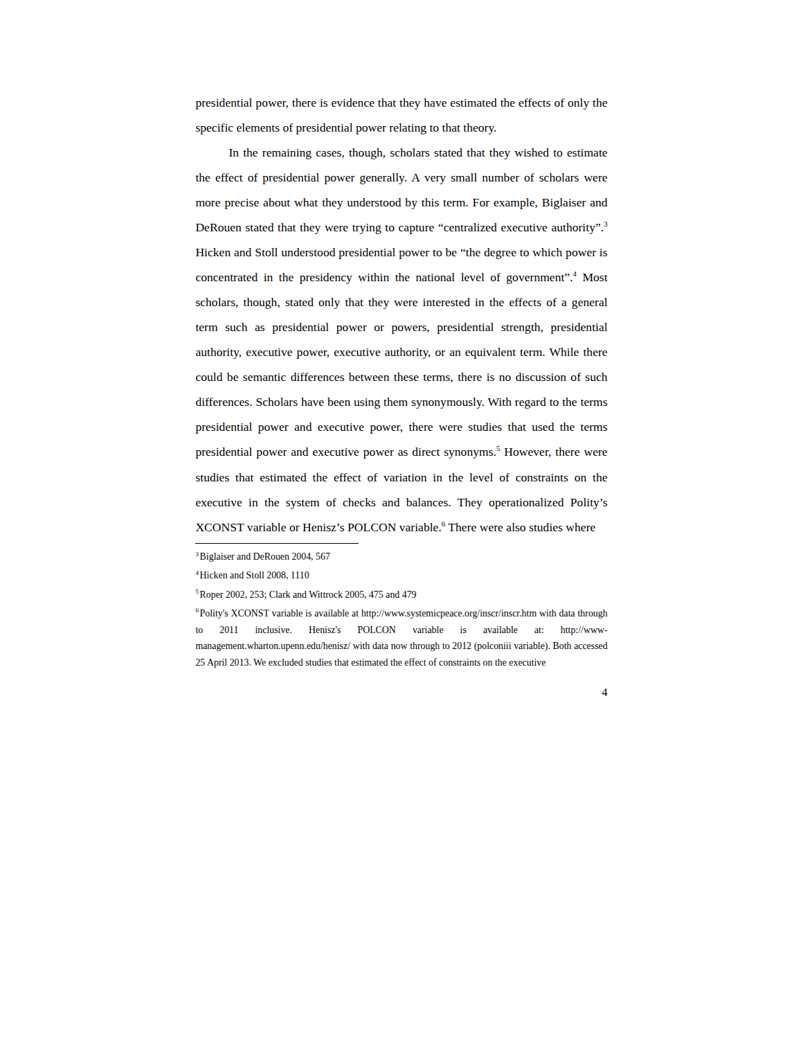presidential power, there is evidence that they have estimated the effects of only the specific elements of presidential power relating to that theory.
In the remaining cases, though, scholars stated that they wished to estimate the effect of presidential power generally. A very small number of scholars were more precise about what they understood by this term. For example, Biglaiser and DeRouen stated that they were trying to capture “centralized executive authority”.3 Hicken and Stoll understood presidential power to be “the degree to which power is concentrated in the presidency within the national level of government”.4 Most scholars, though, stated only that they were interested in the effects of a general term such as presidential power or powers, presidential strength, presidential authority, executive power, executive authority, or an equivalent term. While there could be semantic differences between these terms, there is no discussion of such differences. Scholars have been using them synonymously. With regard to the terms presidential power and executive power, there were studies that used the terms presidential power and executive power as direct synonyms.5 However, there were studies that estimated the effect of variation in the level of constraints on the executive in the system of checks and balances. They operationalized Polity’s XCONST variable or Henisz’s POLCON variable.6 There were also studies where
3 Biglaiser and DeRouen 2004, 567
4 Hicken and Stoll 2008, 1110
5 Roper 2002, 253; Clark and Wittrock 2005, 475 and 479
6 Polity's XCONST variable is available at http://www.systemicpeace.org/inscr/inscr.htm with data through to 2011 inclusive. Henisz's POLCON variable is available at: http://www-management.wharton.upenn.edu/henisz/ with data now through to 2012 (polconiii variable). Both accessed 25 April 2013. We excluded studies that estimated the effect of constraints on the executive
4